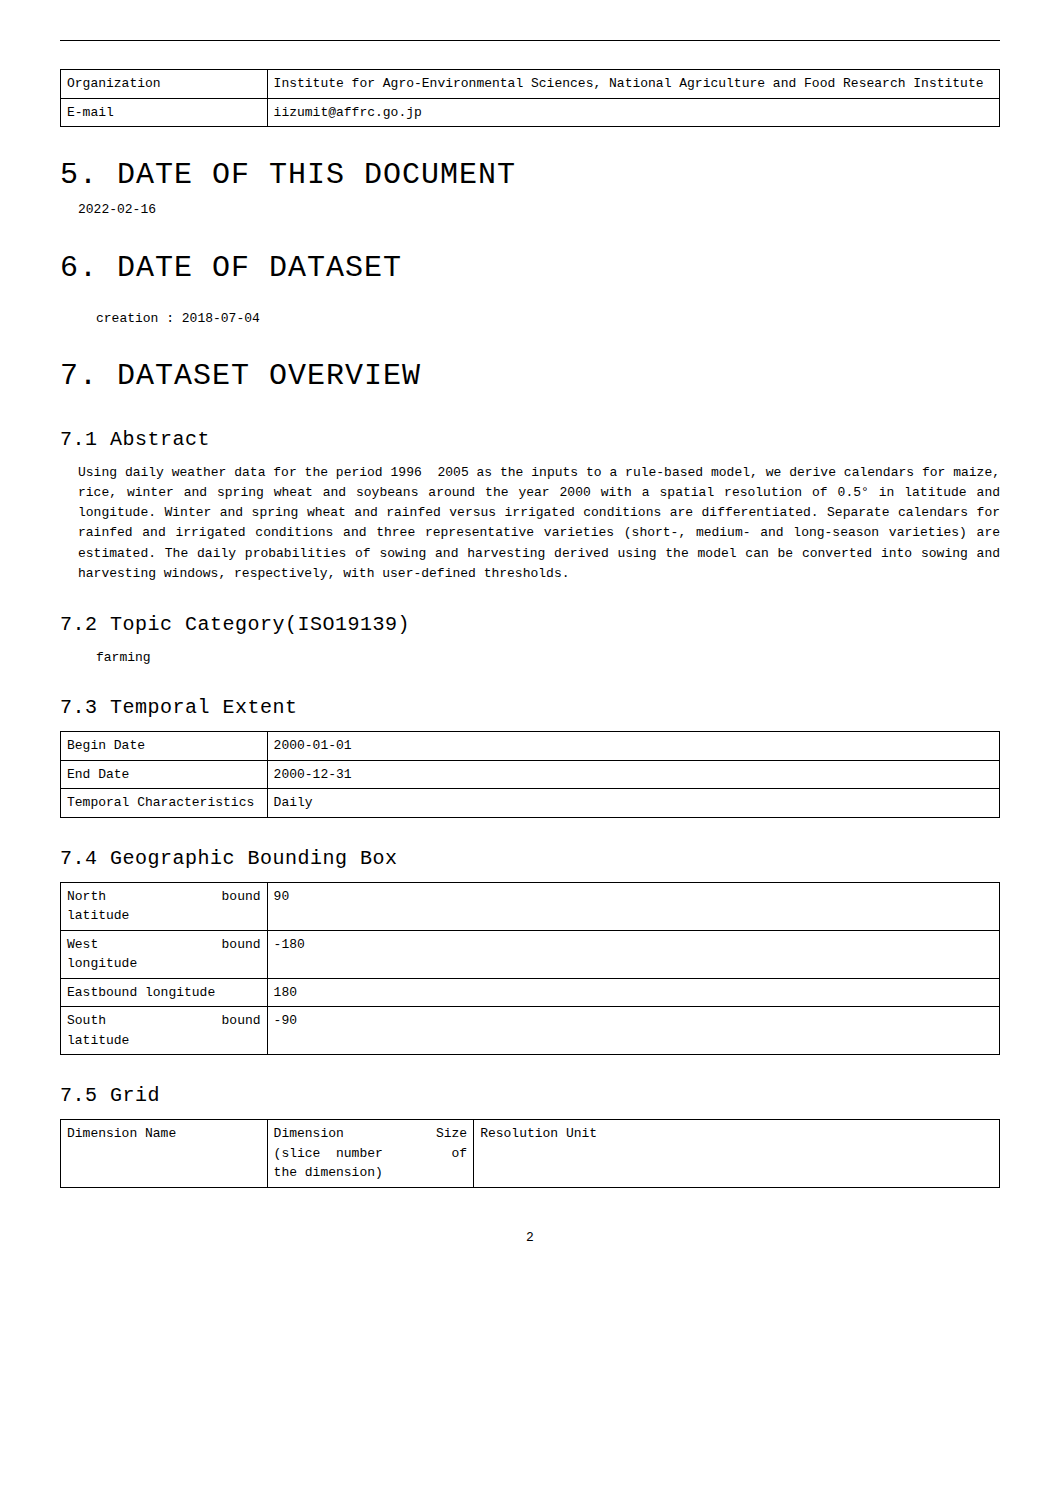| Organization | Institute for Agro-Environmental Sciences, National Agriculture and Food Research Institute |
| E-mail | iizumit@affrc.go.jp |
5. DATE OF THIS DOCUMENT
2022-02-16
6. DATE OF DATASET
creation : 2018-07-04
7. DATASET OVERVIEW
7.1 Abstract
Using daily weather data for the period 1996 2005 as the inputs to a rule-based model, we derive calendars for maize, rice, winter and spring wheat and soybeans around the year 2000 with a spatial resolution of 0.5° in latitude and longitude. Winter and spring wheat and rainfed versus irrigated conditions are differentiated. Separate calendars for rainfed and irrigated conditions and three representative varieties (short-, medium- and long-season varieties) are estimated. The daily probabilities of sowing and harvesting derived using the model can be converted into sowing and harvesting windows, respectively, with user-defined thresholds.
7.2 Topic Category(ISO19139)
farming
7.3 Temporal Extent
| Begin Date | 2000-01-01 |
| End Date | 2000-12-31 |
| Temporal Characteristics | Daily |
7.4 Geographic Bounding Box
| North bound latitude | 90 |
| West bound longitude | -180 |
| Eastbound longitude | 180 |
| South bound latitude | -90 |
7.5 Grid
| Dimension Name | Dimension Size (slice number of the dimension) | Resolution Unit |
2